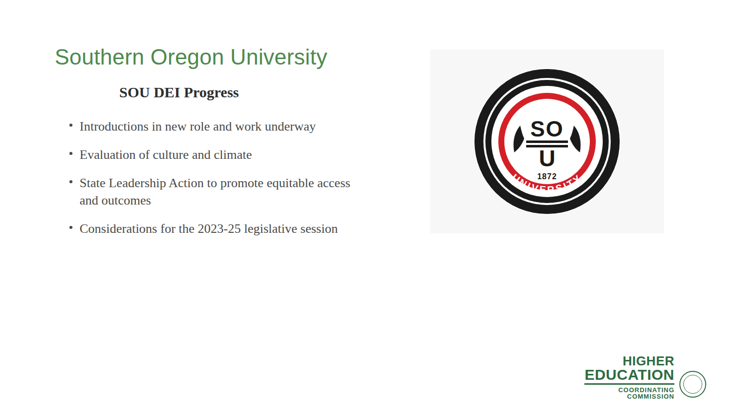Southern Oregon University
SOU DEI Progress
Introductions in new role and work underway
Evaluation of culture and climate
State Leadership Action to promote equitable access and outcomes
Considerations for the 2023-25 legislative session
SOUTHERN OREGON UNIVERSITY SO U 1872
HIGHER EDUCATION COORDINATING COMMISSION